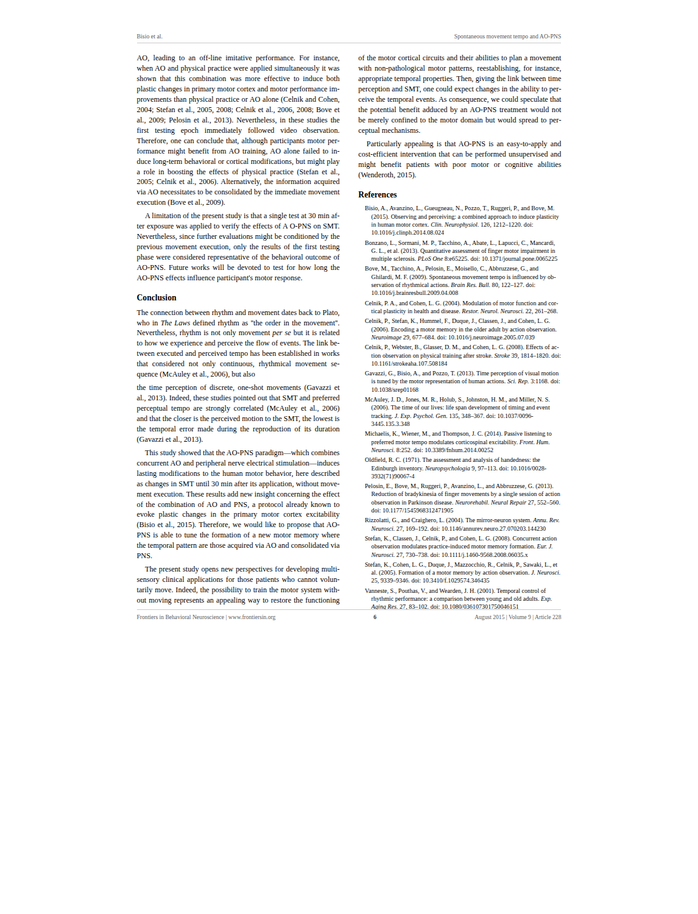Bisio et al. Spontaneous movement tempo and AO-PNS
AO, leading to an off-line imitative performance. For instance, when AO and physical practice were applied simultaneously it was shown that this combination was more effective to induce both plastic changes in primary motor cortex and motor performance improvements than physical practice or AO alone (Celnik and Cohen, 2004; Stefan et al., 2005, 2008; Celnik et al., 2006, 2008; Bove et al., 2009; Pelosin et al., 2013). Nevertheless, in these studies the first testing epoch immediately followed video observation. Therefore, one can conclude that, although participants motor performance might benefit from AO training, AO alone failed to induce long-term behavioral or cortical modifications, but might play a role in boosting the effects of physical practice (Stefan et al., 2005; Celnik et al., 2006). Alternatively, the information acquired via AO necessitates to be consolidated by the immediate movement execution (Bove et al., 2009).
A limitation of the present study is that a single test at 30 min after exposure was applied to verify the effects of A O-PNS on SMT. Nevertheless, since further evaluations might be conditioned by the previous movement execution, only the results of the first testing phase were considered representative of the behavioral outcome of AO-PNS. Future works will be devoted to test for how long the AO-PNS effects influence participant's motor response.
Conclusion
The connection between rhythm and movement dates back to Plato, who in The Laws defined rhythm as ''the order in the movement''. Nevertheless, rhythm is not only movement per se but it is related to how we experience and perceive the flow of events. The link between executed and perceived tempo has been established in works that considered not only continuous, rhythmical movement sequence (McAuley et al., 2006), but also
the time perception of discrete, one-shot movements (Gavazzi et al., 2013). Indeed, these studies pointed out that SMT and preferred perceptual tempo are strongly correlated (McAuley et al., 2006) and that the closer is the perceived motion to the SMT, the lowest is the temporal error made during the reproduction of its duration (Gavazzi et al., 2013).
This study showed that the AO-PNS paradigm—which combines concurrent AO and peripheral nerve electrical stimulation—induces lasting modifications to the human motor behavior, here described as changes in SMT until 30 min after its application, without movement execution. These results add new insight concerning the effect of the combination of AO and PNS, a protocol already known to evoke plastic changes in the primary motor cortex excitability (Bisio et al., 2015). Therefore, we would like to propose that AO-PNS is able to tune the formation of a new motor memory where the temporal pattern are those acquired via AO and consolidated via PNS.
The present study opens new perspectives for developing multisensory clinical applications for those patients who cannot voluntarily move. Indeed, the possibility to train the motor system without moving represents an appealing way to restore the functioning of the motor cortical circuits and their abilities to plan a movement with non-pathological motor patterns, reestablishing, for instance, appropriate temporal properties. Then, giving the link between time perception and SMT, one could expect changes in the ability to perceive the temporal events. As consequence, we could speculate that the potential benefit adduced by an AO-PNS treatment would not be merely confined to the motor domain but would spread to perceptual mechanisms.
Particularly appealing is that AO-PNS is an easy-to-apply and cost-efficient intervention that can be performed unsupervised and might benefit patients with poor motor or cognitive abilities (Wenderoth, 2015).
References
Bisio, A., Avanzino, L., Gueugneau, N., Pozzo, T., Ruggeri, P., and Bove, M. (2015). Observing and perceiving: a combined approach to induce plasticity in human motor cortex. Clin. Neurophysiol. 126, 1212–1220. doi: 10.1016/j.clinph.2014.08.024
Bonzano, L., Sormani, M. P., Tacchino, A., Abate, L., Lapucci, C., Mancardi, G. L., et al. (2013). Quantitative assessment of finger motor impairment in multiple sclerosis. PLoS One 8:e65225. doi: 10.1371/journal.pone.0065225
Bove, M., Tacchino, A., Pelosin, E., Moisello, C., Abbruzzese, G., and Ghilardi, M. F. (2009). Spontaneous movement tempo is influenced by observation of rhythmical actions. Brain Res. Bull. 80, 122–127. doi: 10.1016/j.brainresbull.2009.04.008
Celnik, P. A., and Cohen, L. G. (2004). Modulation of motor function and cortical plasticity in health and disease. Restor. Neurol. Neurosci. 22, 261–268.
Celnik, P., Stefan, K., Hummel, F., Duque, J., Classen, J., and Cohen, L. G. (2006). Encoding a motor memory in the older adult by action observation. Neuroimage 29, 677–684. doi: 10.1016/j.neuroimage.2005.07.039
Celnik, P., Webster, B., Glasser, D. M., and Cohen, L. G. (2008). Effects of action observation on physical training after stroke. Stroke 39, 1814–1820. doi: 10.1161/strokeaha.107.508184
Gavazzi, G., Bisio, A., and Pozzo, T. (2013). Time perception of visual motion is tuned by the motor representation of human actions. Sci. Rep. 3:1168. doi: 10.1038/srep01168
McAuley, J. D., Jones, M. R., Holub, S., Johnston, H. M., and Miller, N. S. (2006). The time of our lives: life span development of timing and event tracking. J. Exp. Psychol. Gen. 135, 348–367. doi: 10.1037/0096-3445.135.3.348
Michaelis, K., Wiener, M., and Thompson, J. C. (2014). Passive listening to preferred motor tempo modulates corticospinal excitability. Front. Hum. Neurosci. 8:252. doi: 10.3389/fnhum.2014.00252
Oldfield, R. C. (1971). The assessment and analysis of handedness: the Edinburgh inventory. Neuropsychologia 9, 97–113. doi: 10.1016/0028-3932(71)90067-4
Pelosin, E., Bove, M., Ruggeri, P., Avanzino, L., and Abbruzzese, G. (2013). Reduction of bradykinesia of finger movements by a single session of action observation in Parkinson disease. Neurorehabil. Neural Repair 27, 552–560. doi: 10.1177/1545968312471905
Rizzolatti, G., and Craighero, L. (2004). The mirror-neuron system. Annu. Rev. Neurosci. 27, 169–192. doi: 10.1146/annurev.neuro.27.070203.144230
Stefan, K., Classen, J., Celnik, P., and Cohen, L. G. (2008). Concurrent action observation modulates practice-induced motor memory formation. Eur. J. Neurosci. 27, 730–738. doi: 10.1111/j.1460-9568.2008.06035.x
Stefan, K., Cohen, L. G., Duque, J., Mazzocchio, R., Celnik, P., Sawaki, L., et al. (2005). Formation of a motor memory by action observation. J. Neurosci. 25, 9339–9346. doi: 10.3410/f.1029574.346435
Vanneste, S., Pouthas, V., and Wearden, J. H. (2001). Temporal control of rhythmic performance: a comparison between young and old adults. Exp. Aging Res. 27, 83–102. doi: 10.1080/036107301750046151
Frontiers in Behavioral Neuroscience | www.frontiersin.org 6 August 2015 | Volume 9 | Article 228